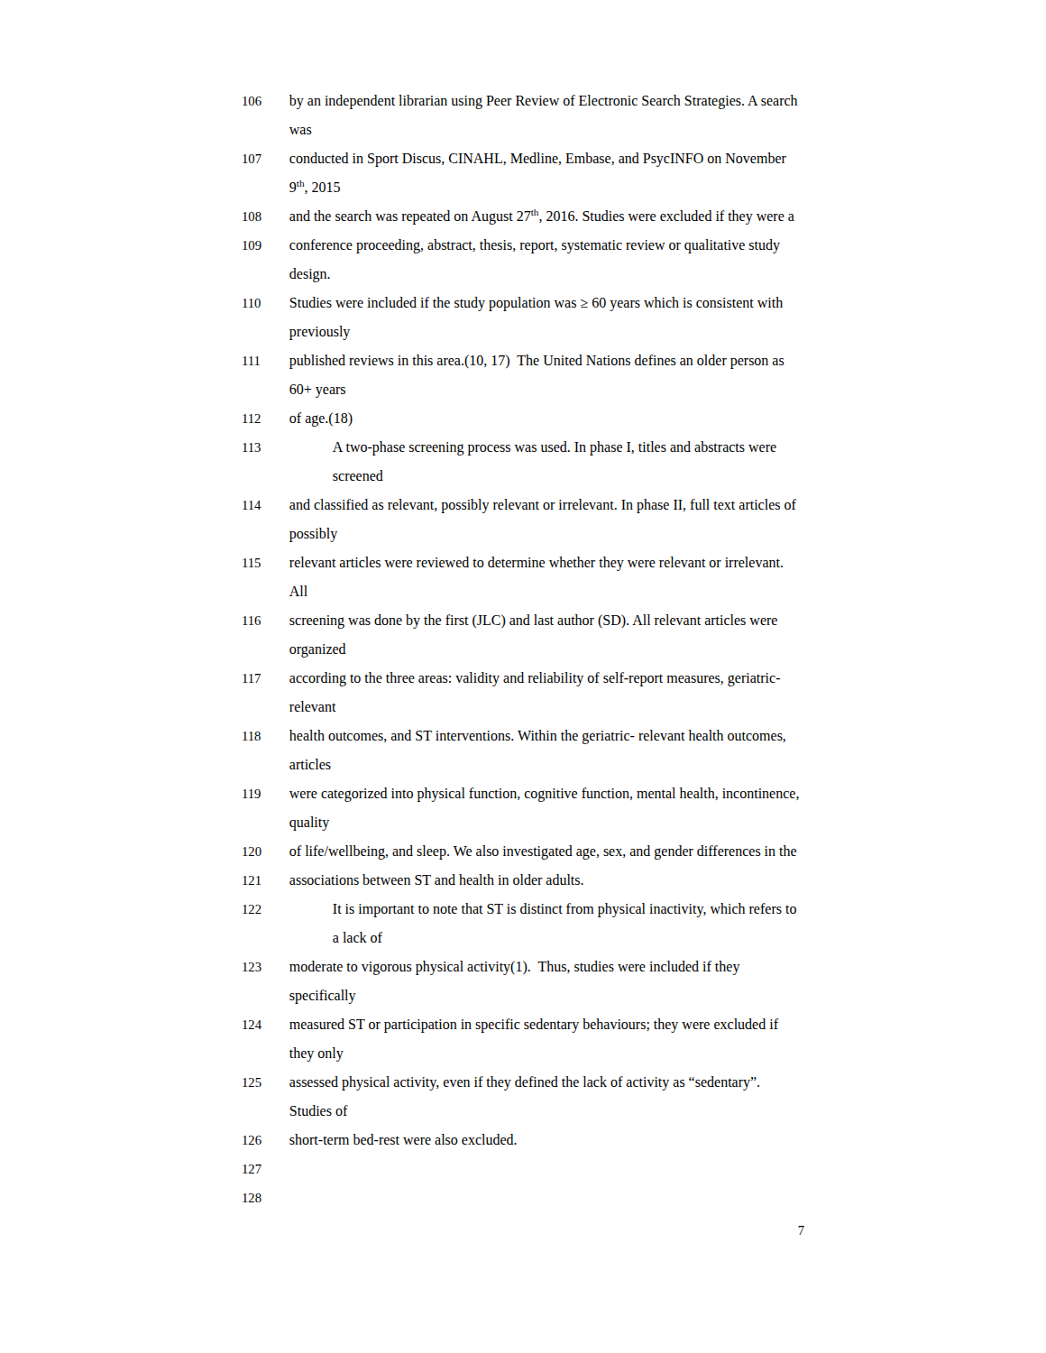106 by an independent librarian using Peer Review of Electronic Search Strategies. A search was
107 conducted in Sport Discus, CINAHL, Medline, Embase, and PsycINFO on November 9th, 2015
108 and the search was repeated on August 27th, 2016. Studies were excluded if they were a
109 conference proceeding, abstract, thesis, report, systematic review or qualitative study design.
110 Studies were included if the study population was ≥ 60 years which is consistent with previously
111 published reviews in this area.(10, 17) The United Nations defines an older person as 60+ years
112 of age.(18)
113 A two-phase screening process was used. In phase I, titles and abstracts were screened
114 and classified as relevant, possibly relevant or irrelevant. In phase II, full text articles of possibly
115 relevant articles were reviewed to determine whether they were relevant or irrelevant. All
116 screening was done by the first (JLC) and last author (SD). All relevant articles were organized
117 according to the three areas: validity and reliability of self-report measures, geriatric-relevant
118 health outcomes, and ST interventions. Within the geriatric- relevant health outcomes, articles
119 were categorized into physical function, cognitive function, mental health, incontinence, quality
120 of life/wellbeing, and sleep. We also investigated age, sex, and gender differences in the
121 associations between ST and health in older adults.
122 It is important to note that ST is distinct from physical inactivity, which refers to a lack of
123 moderate to vigorous physical activity(1). Thus, studies were included if they specifically
124 measured ST or participation in specific sedentary behaviours; they were excluded if they only
125 assessed physical activity, even if they defined the lack of activity as “sedentary”. Studies of
126 short-term bed-rest were also excluded.
127
128
7